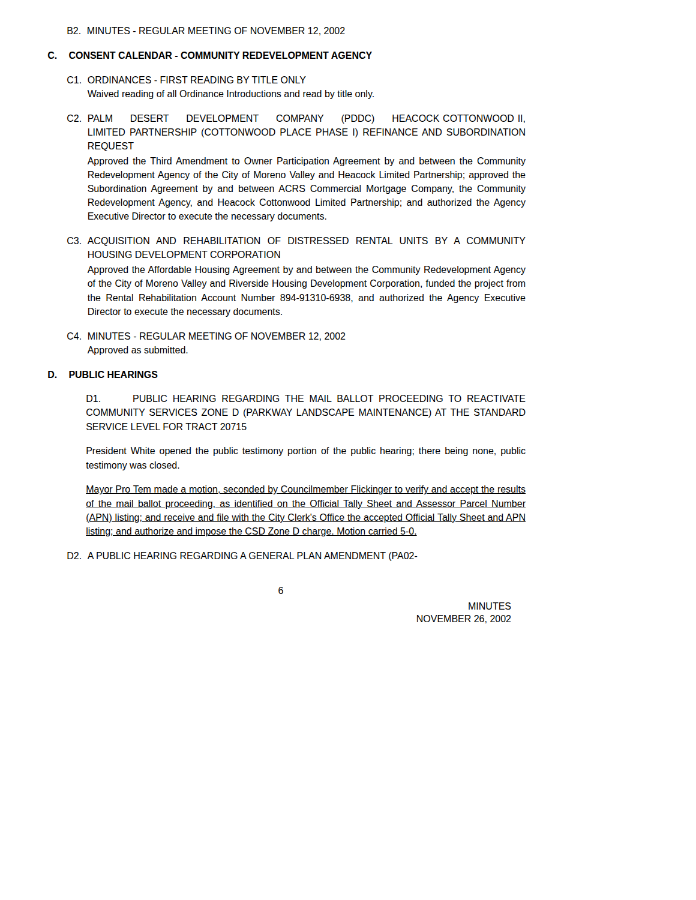B2.
MINUTES - REGULAR MEETING OF NOVEMBER 12, 2002
C.
CONSENT CALENDAR - COMMUNITY REDEVELOPMENT AGENCY
C1.
ORDINANCES - FIRST READING BY TITLE ONLY
Waived reading of all Ordinance Introductions and read by title only.
C2.
PALM DESERT DEVELOPMENT COMPANY (PDDC) HEACOCK COTTONWOOD II, LIMITED PARTNERSHIP (COTTONWOOD PLACE PHASE I) REFINANCE AND SUBORDINATION REQUEST Approved the Third Amendment to Owner Participation Agreement by and between the Community Redevelopment Agency of the City of Moreno Valley and Heacock Limited Partnership; approved the Subordination Agreement by and between ACRS Commercial Mortgage Company, the Community Redevelopment Agency, and Heacock Cottonwood Limited Partnership; and authorized the Agency Executive Director to execute the necessary documents.
C3.
ACQUISITION AND REHABILITATION OF DISTRESSED RENTAL UNITS BY A COMMUNITY HOUSING DEVELOPMENT CORPORATION Approved the Affordable Housing Agreement by and between the Community Redevelopment Agency of the City of Moreno Valley and Riverside Housing Development Corporation, funded the project from the Rental Rehabilitation Account Number 894-91310-6938, and authorized the Agency Executive Director to execute the necessary documents.
C4.
MINUTES - REGULAR MEETING OF NOVEMBER 12, 2002
Approved as submitted.
D.
PUBLIC HEARINGS
D1. PUBLIC HEARING REGARDING THE MAIL BALLOT PROCEEDING TO REACTIVATE COMMUNITY SERVICES ZONE D (PARKWAY LANDSCAPE MAINTENANCE) AT THE STANDARD SERVICE LEVEL FOR TRACT 20715
President White opened the public testimony portion of the public hearing; there being none, public testimony was closed.
Mayor Pro Tem made a motion, seconded by Councilmember Flickinger to verify and accept the results of the mail ballot proceeding, as identified on the Official Tally Sheet and Assessor Parcel Number (APN) listing; and receive and file with the City Clerk's Office the accepted Official Tally Sheet and APN listing; and authorize and impose the CSD Zone D charge. Motion carried 5-0.
D2.
A PUBLIC HEARING REGARDING A GENERAL PLAN AMENDMENT (PA02-
6
MINUTES
NOVEMBER 26, 2002